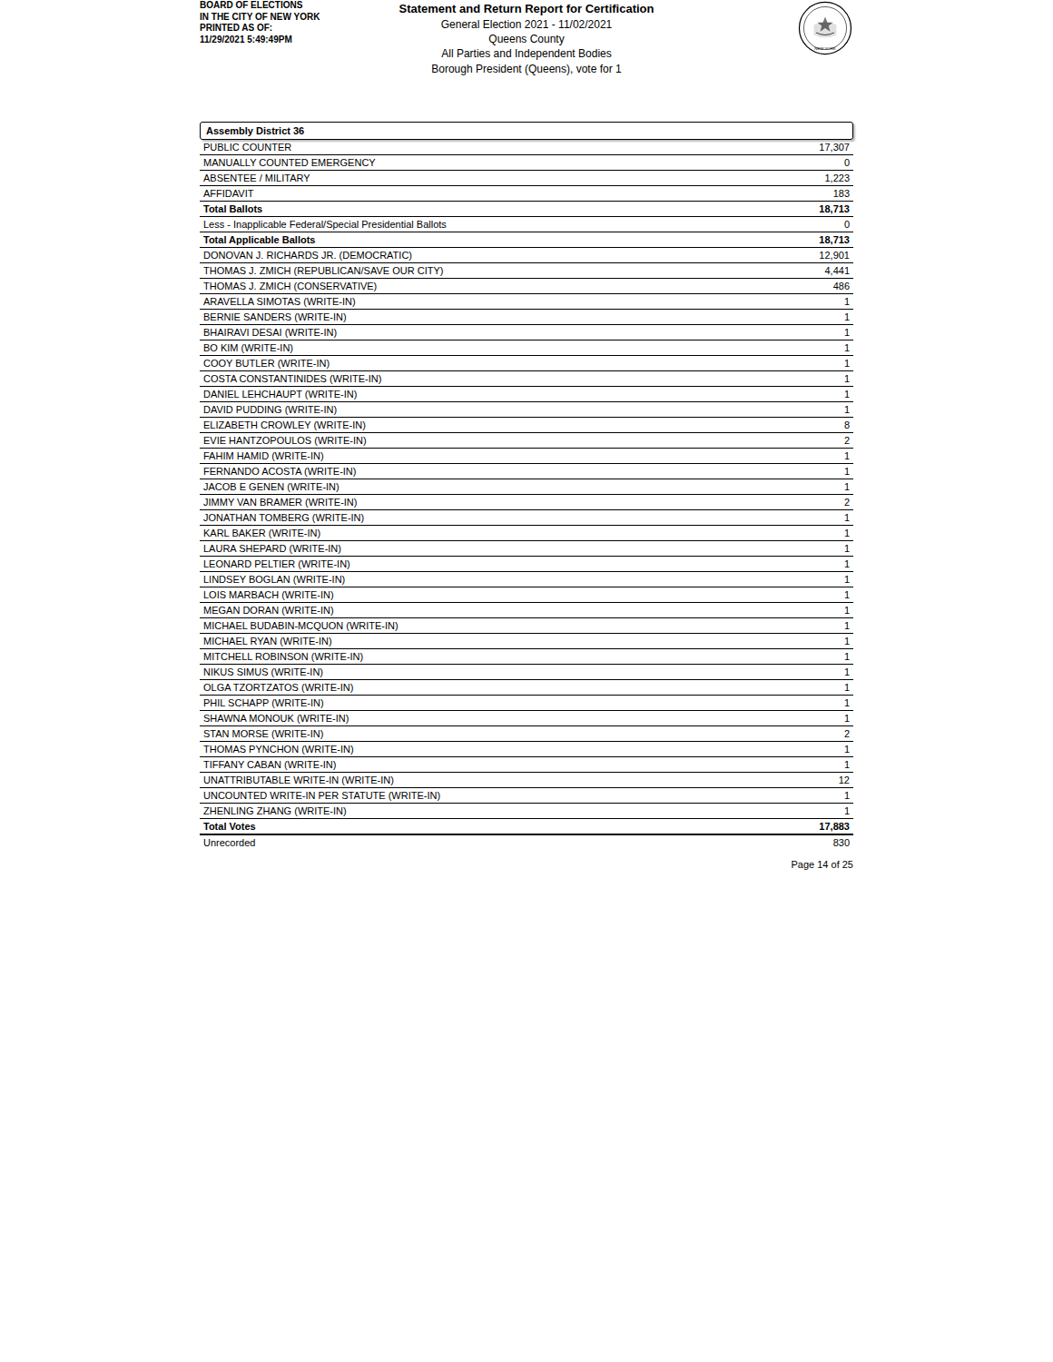BOARD OF ELECTIONS
IN THE CITY OF NEW YORK
PRINTED AS OF:
11/29/2021 5:49:49PM
Statement and Return Report for Certification
General Election 2021 - 11/02/2021
Queens County
All Parties and Independent Bodies
Borough President (Queens), vote for 1
NEW YORK
Assembly District 36
| PUBLIC COUNTER | 17,307 |
| MANUALLY COUNTED EMERGENCY | 0 |
| ABSENTEE / MILITARY | 1,223 |
| AFFIDAVIT | 183 |
| Total Ballots | 18,713 |
| Less - Inapplicable Federal/Special Presidential Ballots | 0 |
| Total Applicable Ballots | 18,713 |
| DONOVAN J. RICHARDS JR. (DEMOCRATIC) | 12,901 |
| THOMAS J. ZMICH (REPUBLICAN/SAVE OUR CITY) | 4,441 |
| THOMAS J. ZMICH (CONSERVATIVE) | 486 |
| ARAVELLA SIMOTAS (WRITE-IN) | 1 |
| BERNIE SANDERS (WRITE-IN) | 1 |
| BHAIRAVI DESAI (WRITE-IN) | 1 |
| BO KIM (WRITE-IN) | 1 |
| COOY BUTLER (WRITE-IN) | 1 |
| COSTA CONSTANTINIDES (WRITE-IN) | 1 |
| DANIEL LEHCHAUPT (WRITE-IN) | 1 |
| DAVID PUDDING (WRITE-IN) | 1 |
| ELIZABETH CROWLEY (WRITE-IN) | 8 |
| EVIE HANTZOPOULOS (WRITE-IN) | 2 |
| FAHIM HAMID (WRITE-IN) | 1 |
| FERNANDO ACOSTA (WRITE-IN) | 1 |
| JACOB E GENEN (WRITE-IN) | 1 |
| JIMMY VAN BRAMER (WRITE-IN) | 2 |
| JONATHAN TOMBERG (WRITE-IN) | 1 |
| KARL BAKER (WRITE-IN) | 1 |
| LAURA SHEPARD (WRITE-IN) | 1 |
| LEONARD PELTIER (WRITE-IN) | 1 |
| LINDSEY BOGLAN (WRITE-IN) | 1 |
| LOIS MARBACH (WRITE-IN) | 1 |
| MEGAN DORAN (WRITE-IN) | 1 |
| MICHAEL BUDABIN-MCQUON (WRITE-IN) | 1 |
| MICHAEL RYAN (WRITE-IN) | 1 |
| MITCHELL ROBINSON (WRITE-IN) | 1 |
| NIKUS SIMUS (WRITE-IN) | 1 |
| OLGA TZORTZATOS (WRITE-IN) | 1 |
| PHIL SCHAPP (WRITE-IN) | 1 |
| SHAWNA MONOUK (WRITE-IN) | 1 |
| STAN MORSE (WRITE-IN) | 2 |
| THOMAS PYNCHON (WRITE-IN) | 1 |
| TIFFANY CABAN (WRITE-IN) | 1 |
| UNATTRIBUTABLE WRITE-IN (WRITE-IN) | 12 |
| UNCOUNTED WRITE-IN PER STATUTE (WRITE-IN) | 1 |
| ZHENLING ZHANG (WRITE-IN) | 1 |
| Total Votes | 17,883 |
| Unrecorded | 830 |
Page 14 of 25